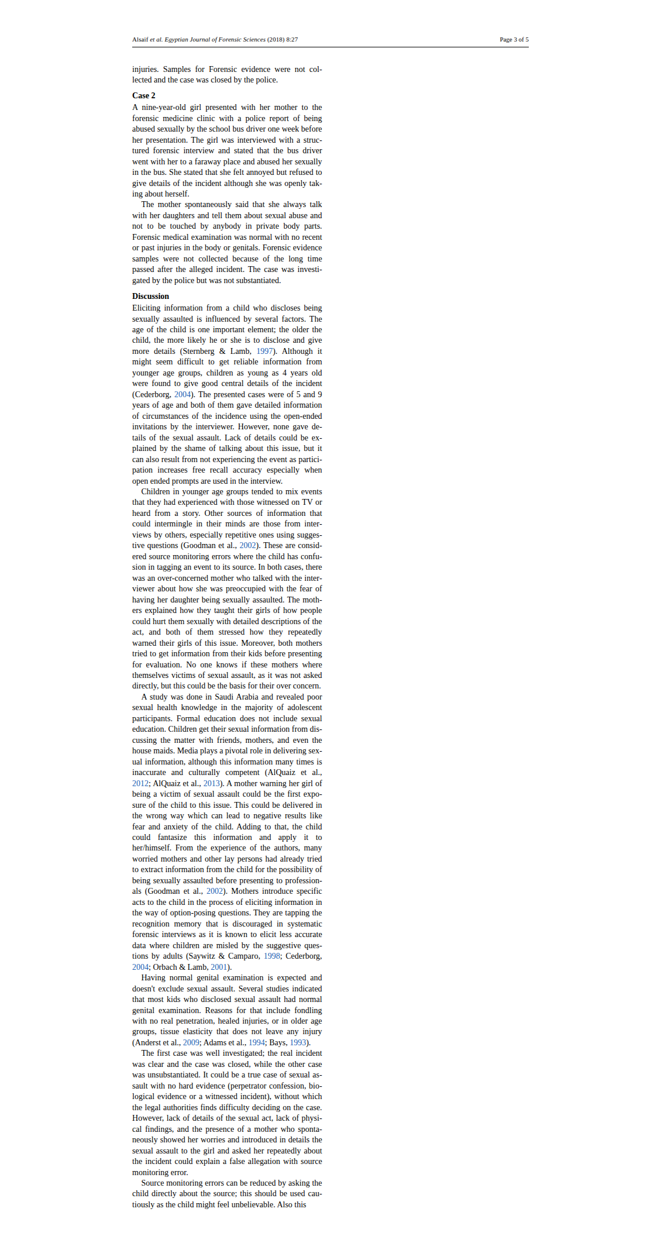Alsaif et al. Egyptian Journal of Forensic Sciences (2018) 8:27
Page 3 of 5
injuries. Samples for Forensic evidence were not collected and the case was closed by the police.
Case 2
A nine-year-old girl presented with her mother to the forensic medicine clinic with a police report of being abused sexually by the school bus driver one week before her presentation. The girl was interviewed with a structured forensic interview and stated that the bus driver went with her to a faraway place and abused her sexually in the bus. She stated that she felt annoyed but refused to give details of the incident although she was openly taking about herself.
The mother spontaneously said that she always talk with her daughters and tell them about sexual abuse and not to be touched by anybody in private body parts. Forensic medical examination was normal with no recent or past injuries in the body or genitals. Forensic evidence samples were not collected because of the long time passed after the alleged incident. The case was investigated by the police but was not substantiated.
Discussion
Eliciting information from a child who discloses being sexually assaulted is influenced by several factors. The age of the child is one important element; the older the child, the more likely he or she is to disclose and give more details (Sternberg & Lamb, 1997). Although it might seem difficult to get reliable information from younger age groups, children as young as 4 years old were found to give good central details of the incident (Cederborg, 2004). The presented cases were of 5 and 9 years of age and both of them gave detailed information of circumstances of the incidence using the open-ended invitations by the interviewer. However, none gave details of the sexual assault. Lack of details could be explained by the shame of talking about this issue, but it can also result from not experiencing the event as participation increases free recall accuracy especially when open ended prompts are used in the interview.
Children in younger age groups tended to mix events that they had experienced with those witnessed on TV or heard from a story. Other sources of information that could intermingle in their minds are those from interviews by others, especially repetitive ones using suggestive questions (Goodman et al., 2002). These are considered source monitoring errors where the child has confusion in tagging an event to its source. In both cases, there was an over-concerned mother who talked with the interviewer about how she was preoccupied with the fear of having her daughter being sexually assaulted. The mothers explained how they taught their girls of how people could hurt them sexually with detailed descriptions of the act, and both of them stressed how they repeatedly warned their girls of this issue. Moreover, both mothers tried to get information from their kids before presenting for evaluation. No one knows if these mothers where themselves victims of sexual assault, as it was not asked directly, but this could be the basis for their over concern.
A study was done in Saudi Arabia and revealed poor sexual health knowledge in the majority of adolescent participants. Formal education does not include sexual education. Children get their sexual information from discussing the matter with friends, mothers, and even the house maids. Media plays a pivotal role in delivering sexual information, although this information many times is inaccurate and culturally competent (AlQuaiz et al., 2012; AlQuaiz et al., 2013). A mother warning her girl of being a victim of sexual assault could be the first exposure of the child to this issue. This could be delivered in the wrong way which can lead to negative results like fear and anxiety of the child. Adding to that, the child could fantasize this information and apply it to her/himself. From the experience of the authors, many worried mothers and other lay persons had already tried to extract information from the child for the possibility of being sexually assaulted before presenting to professionals (Goodman et al., 2002). Mothers introduce specific acts to the child in the process of eliciting information in the way of option-posing questions. They are tapping the recognition memory that is discouraged in systematic forensic interviews as it is known to elicit less accurate data where children are misled by the suggestive questions by adults (Saywitz & Camparo, 1998; Cederborg, 2004; Orbach & Lamb, 2001).
Having normal genital examination is expected and doesn't exclude sexual assault. Several studies indicated that most kids who disclosed sexual assault had normal genital examination. Reasons for that include fondling with no real penetration, healed injuries, or in older age groups, tissue elasticity that does not leave any injury (Anderst et al., 2009; Adams et al., 1994; Bays, 1993).
The first case was well investigated; the real incident was clear and the case was closed, while the other case was unsubstantiated. It could be a true case of sexual assault with no hard evidence (perpetrator confession, biological evidence or a witnessed incident), without which the legal authorities finds difficulty deciding on the case. However, lack of details of the sexual act, lack of physical findings, and the presence of a mother who spontaneously showed her worries and introduced in details the sexual assault to the girl and asked her repeatedly about the incident could explain a false allegation with source monitoring error.
Source monitoring errors can be reduced by asking the child directly about the source; this should be used cautiously as the child might feel unbelievable. Also this